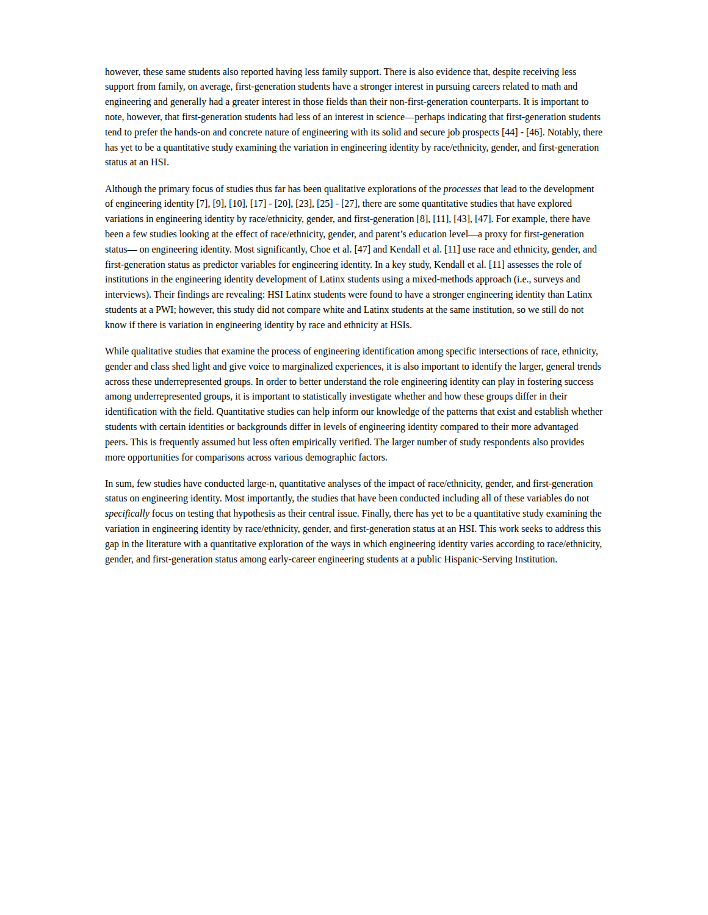however, these same students also reported having less family support. There is also evidence that, despite receiving less support from family, on average, first-generation students have a stronger interest in pursuing careers related to math and engineering and generally had a greater interest in those fields than their non-first-generation counterparts. It is important to note, however, that first-generation students had less of an interest in science—perhaps indicating that first-generation students tend to prefer the hands-on and concrete nature of engineering with its solid and secure job prospects [44] - [46]. Notably, there has yet to be a quantitative study examining the variation in engineering identity by race/ethnicity, gender, and first-generation status at an HSI.
Although the primary focus of studies thus far has been qualitative explorations of the processes that lead to the development of engineering identity [7], [9], [10], [17] - [20], [23], [25] - [27], there are some quantitative studies that have explored variations in engineering identity by race/ethnicity, gender, and first-generation [8], [11], [43], [47]. For example, there have been a few studies looking at the effect of race/ethnicity, gender, and parent’s education level—a proxy for first-generation status— on engineering identity. Most significantly, Choe et al. [47] and Kendall et al. [11] use race and ethnicity, gender, and first-generation status as predictor variables for engineering identity. In a key study, Kendall et al. [11] assesses the role of institutions in the engineering identity development of Latinx students using a mixed-methods approach (i.e., surveys and interviews). Their findings are revealing: HSI Latinx students were found to have a stronger engineering identity than Latinx students at a PWI; however, this study did not compare white and Latinx students at the same institution, so we still do not know if there is variation in engineering identity by race and ethnicity at HSIs.
While qualitative studies that examine the process of engineering identification among specific intersections of race, ethnicity, gender and class shed light and give voice to marginalized experiences, it is also important to identify the larger, general trends across these underrepresented groups. In order to better understand the role engineering identity can play in fostering success among underrepresented groups, it is important to statistically investigate whether and how these groups differ in their identification with the field. Quantitative studies can help inform our knowledge of the patterns that exist and establish whether students with certain identities or backgrounds differ in levels of engineering identity compared to their more advantaged peers. This is frequently assumed but less often empirically verified. The larger number of study respondents also provides more opportunities for comparisons across various demographic factors.
In sum, few studies have conducted large-n, quantitative analyses of the impact of race/ethnicity, gender, and first-generation status on engineering identity. Most importantly, the studies that have been conducted including all of these variables do not specifically focus on testing that hypothesis as their central issue. Finally, there has yet to be a quantitative study examining the variation in engineering identity by race/ethnicity, gender, and first-generation status at an HSI. This work seeks to address this gap in the literature with a quantitative exploration of the ways in which engineering identity varies according to race/ethnicity, gender, and first-generation status among early-career engineering students at a public Hispanic-Serving Institution.